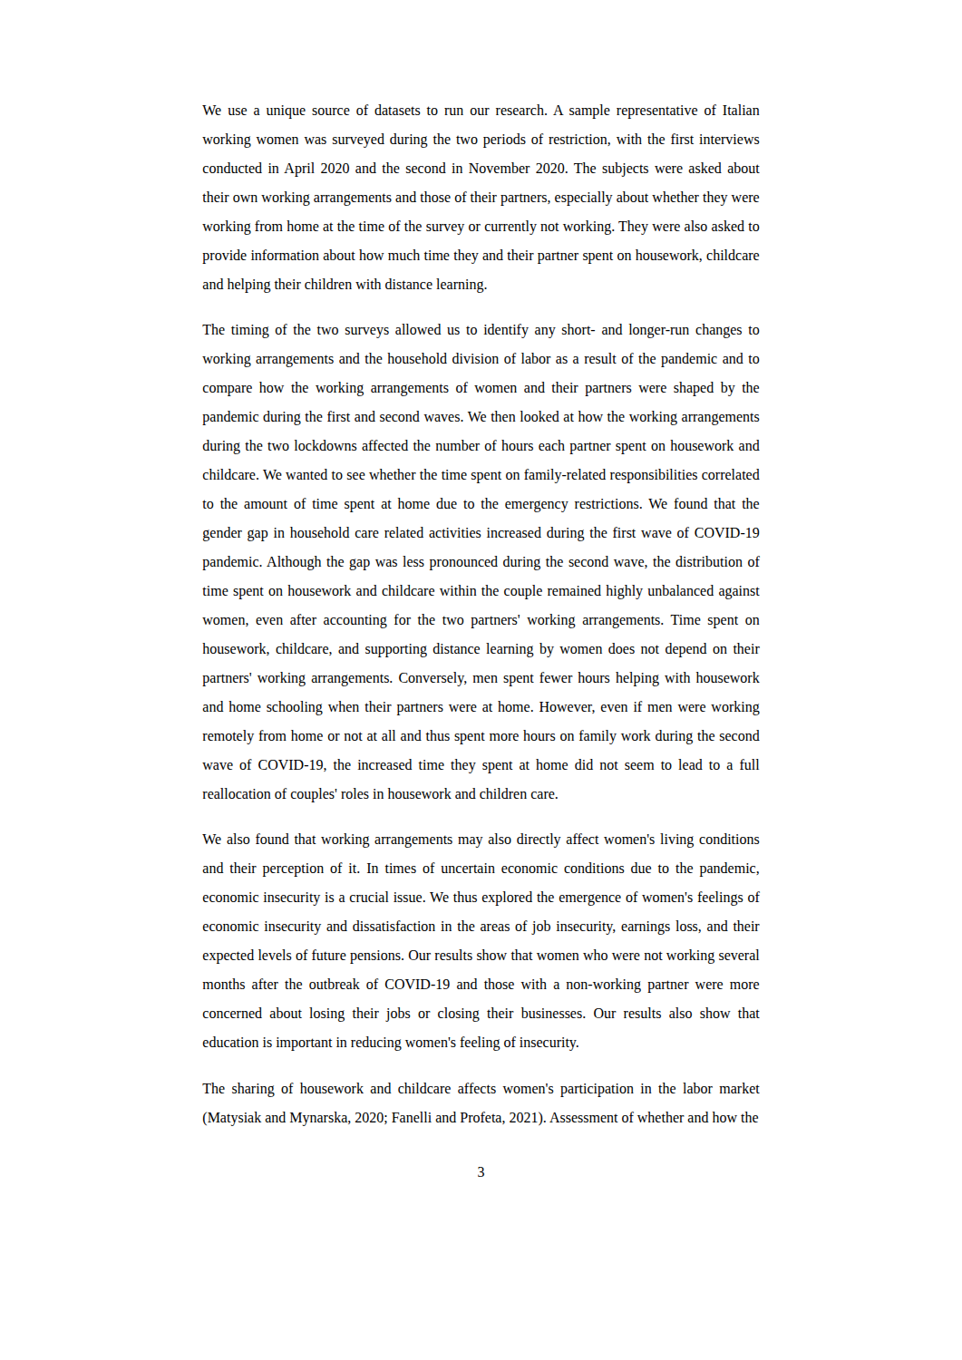We use a unique source of datasets to run our research. A sample representative of Italian working women was surveyed during the two periods of restriction, with the first interviews conducted in April 2020 and the second in November 2020. The subjects were asked about their own working arrangements and those of their partners, especially about whether they were working from home at the time of the survey or currently not working. They were also asked to provide information about how much time they and their partner spent on housework, childcare and helping their children with distance learning.
The timing of the two surveys allowed us to identify any short- and longer-run changes to working arrangements and the household division of labor as a result of the pandemic and to compare how the working arrangements of women and their partners were shaped by the pandemic during the first and second waves. We then looked at how the working arrangements during the two lockdowns affected the number of hours each partner spent on housework and childcare. We wanted to see whether the time spent on family-related responsibilities correlated to the amount of time spent at home due to the emergency restrictions. We found that the gender gap in household care related activities increased during the first wave of COVID-19 pandemic. Although the gap was less pronounced during the second wave, the distribution of time spent on housework and childcare within the couple remained highly unbalanced against women, even after accounting for the two partners' working arrangements. Time spent on housework, childcare, and supporting distance learning by women does not depend on their partners' working arrangements. Conversely, men spent fewer hours helping with housework and home schooling when their partners were at home. However, even if men were working remotely from home or not at all and thus spent more hours on family work during the second wave of COVID-19, the increased time they spent at home did not seem to lead to a full reallocation of couples' roles in housework and children care.
We also found that working arrangements may also directly affect women's living conditions and their perception of it. In times of uncertain economic conditions due to the pandemic, economic insecurity is a crucial issue. We thus explored the emergence of women's feelings of economic insecurity and dissatisfaction in the areas of job insecurity, earnings loss, and their expected levels of future pensions. Our results show that women who were not working several months after the outbreak of COVID-19 and those with a non-working partner were more concerned about losing their jobs or closing their businesses. Our results also show that education is important in reducing women's feeling of insecurity.
The sharing of housework and childcare affects women's participation in the labor market (Matysiak and Mynarska, 2020; Fanelli and Profeta, 2021). Assessment of whether and how the
3